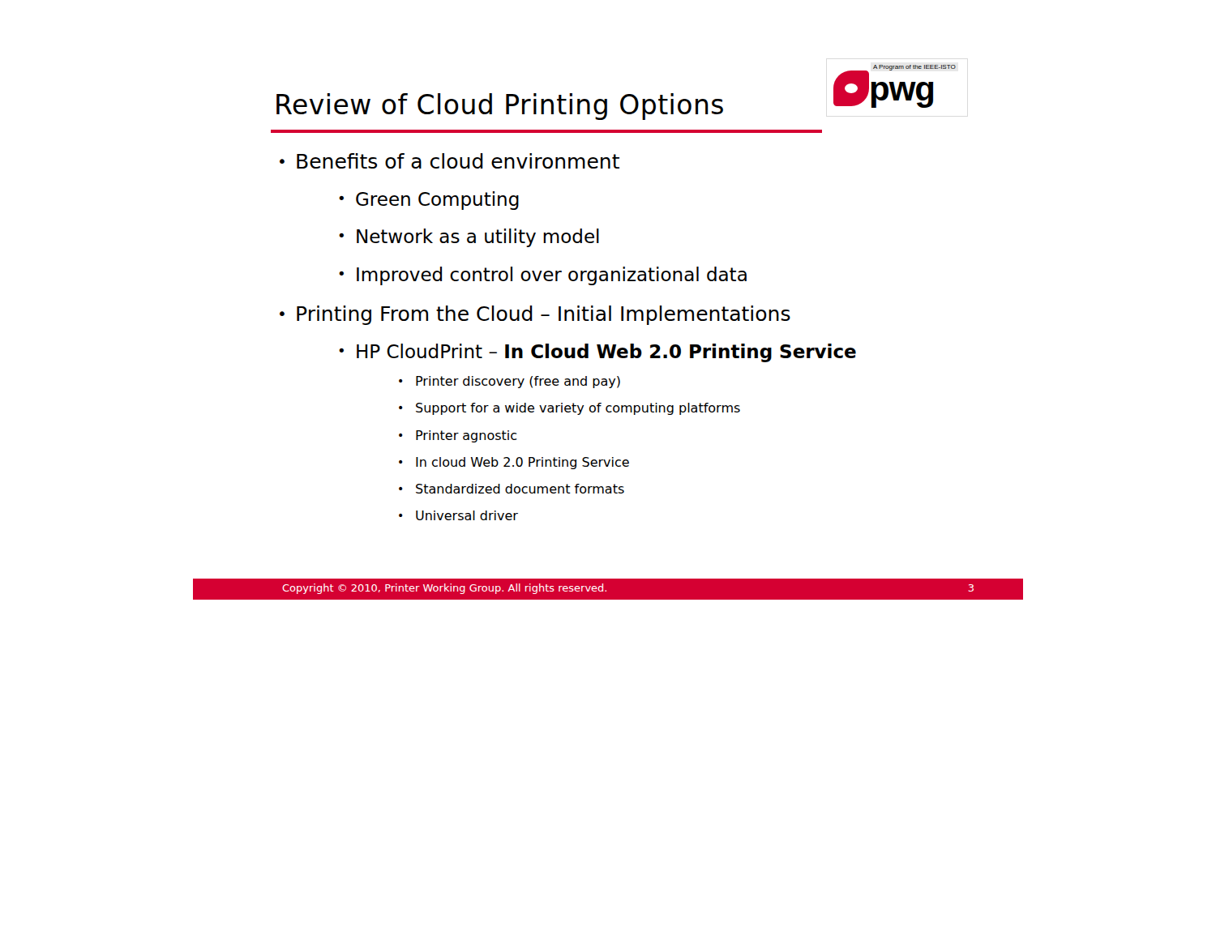Review of Cloud Printing Options
A Program of the IEEE-ISTO
pwg
Benefits of a cloud environment
Green Computing
Network as a utility model
Improved control over organizational data
Printing From the Cloud – Initial Implementations
HP CloudPrint – In Cloud Web 2.0 Printing Service
Printer discovery (free and pay)
Support for a wide variety of computing platforms
Printer agnostic
In cloud Web 2.0 Printing Service
Standardized document formats
Universal driver
Copyright © 2010, Printer Working Group. All rights reserved.
3